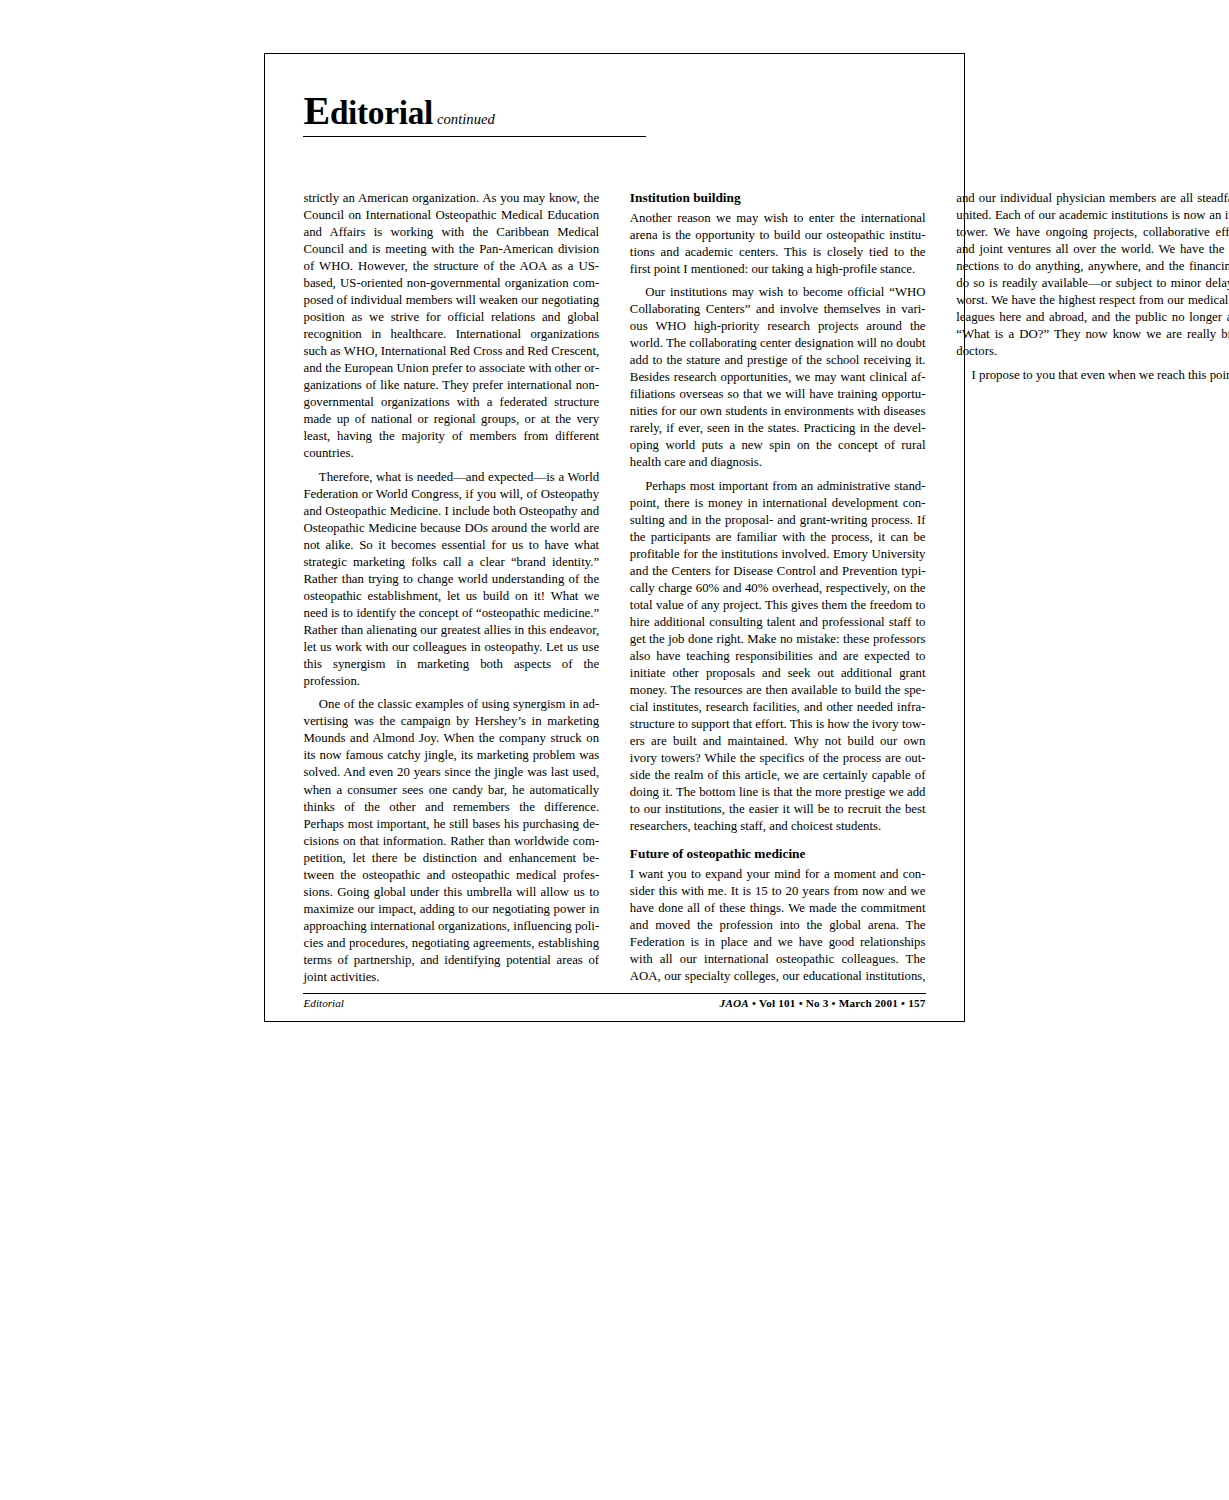Editorial continued
strictly an American organization. As you may know, the Council on International Osteopathic Medical Education and Affairs is working with the Caribbean Medical Council and is meeting with the Pan-American division of WHO. However, the structure of the AOA as a US-based, US-oriented non-governmental organization composed of individual members will weaken our negotiating position as we strive for official relations and global recognition in healthcare. International organizations such as WHO, International Red Cross and Red Crescent, and the European Union prefer to associate with other organizations of like nature. They prefer international nongovernmental organizations with a federated structure made up of national or regional groups, or at the very least, having the majority of members from different countries.
Therefore, what is needed—and expected—is a World Federation or World Congress, if you will, of Osteopathy and Osteopathic Medicine. I include both Osteopathy and Osteopathic Medicine because DOs around the world are not alike. So it becomes essential for us to have what strategic marketing folks call a clear “brand identity.” Rather than trying to change world understanding of the osteopathic establishment, let us build on it! What we need is to identify the concept of “osteopathic medicine.” Rather than alienating our greatest allies in this endeavor, let us work with our colleagues in osteopathy. Let us use this synergism in marketing both aspects of the profession.
One of the classic examples of using synergism in advertising was the campaign by Hershey’s in marketing Mounds and Almond Joy. When the company struck on its now famous catchy jingle, its marketing problem was solved. And even 20 years since the jingle was last used, when a consumer sees one candy bar, he automatically thinks of the other and remembers the difference. Perhaps most important, he still bases his purchasing decisions on that information. Rather than worldwide competition, let there be distinction and enhancement between the osteopathic and osteopathic medical professions. Going global under this umbrella will allow us to maximize our impact, adding to our negotiating power in approaching international organizations, influencing policies and procedures, negotiating agreements, establishing terms of partnership, and identifying potential areas of joint activities.
Institution building
Another reason we may wish to enter the international arena is the opportunity to build our osteopathic institutions and academic centers. This is closely tied to the first point I mentioned: our taking a high-profile stance.
Our institutions may wish to become official “WHO Collaborating Centers” and involve themselves in various WHO high-priority research projects around the world. The collaborating center designation will no doubt add to the stature and prestige of the school receiving it. Besides research opportunities, we may want clinical affiliations overseas so that we will have training opportunities for our own students in environments with diseases rarely, if ever, seen in the states. Practicing in the developing world puts a new spin on the concept of rural health care and diagnosis.
Perhaps most important from an administrative standpoint, there is money in international development consulting and in the proposal- and grant-writing process. If the participants are familiar with the process, it can be profitable for the institutions involved. Emory University and the Centers for Disease Control and Prevention typically charge 60% and 40% overhead, respectively, on the total value of any project. This gives them the freedom to hire additional consulting talent and professional staff to get the job done right. Make no mistake: these professors also have teaching responsibilities and are expected to initiate other proposals and seek out additional grant money. The resources are then available to build the special institutes, research facilities, and other needed infrastructure to support that effort. This is how the ivory towers are built and maintained. Why not build our own ivory towers? While the specifics of the process are outside the realm of this article, we are certainly capable of doing it. The bottom line is that the more prestige we add to our institutions, the easier it will be to recruit the best researchers, teaching staff, and choicest students.
Future of osteopathic medicine
I want you to expand your mind for a moment and consider this with me. It is 15 to 20 years from now and we have done all of these things. We made the commitment and moved the profession into the global arena. The Federation is in place and we have good relationships with all our international osteopathic colleagues. The AOA, our specialty colleges, our educational institutions, and our individual physician members are all steadfastly united. Each of our academic institutions is now an ivory tower. We have ongoing projects, collaborative efforts, and joint ventures all over the world. We have the connections to do anything, anywhere, and the financing to do so is readily available—or subject to minor delays at worst. We have the highest respect from our medical colleagues here and abroad, and the public no longer asks, “What is a DO?” They now know we are really bright doctors.
I propose to you that even when we reach this point, if
Editorial JAOA • Vol 101 • No 3 • March 2001 • 157